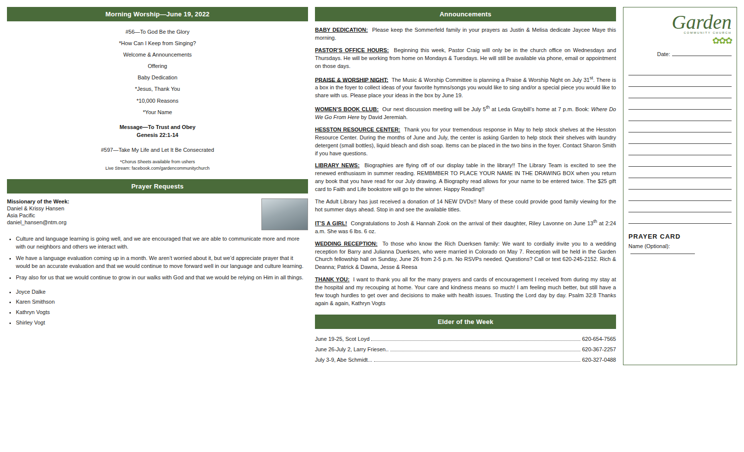Morning Worship—June 19, 2022
#56—To God Be the Glory
*How Can I Keep from Singing?
Welcome & Announcements
Offering
Baby Dedication
*Jesus, Thank You
*10,000 Reasons
*Your Name Message—To Trust and Obey
Genesis 22:1-14 #597—Take My Life and Let It Be Consecrated
*Chorus Sheets available from ushers
Live Stream: facebook.com/gardencommunitychurch
Prayer Requests
Missionary of the Week:
Daniel & Krissy Hansen
Asia Pacific
daniel_hansen@ntm.org
Culture and language learning is going well, and we are encouraged that we are able to communicate more and more with our neighbors and others we interact with.
We have a language evaluation coming up in a month. We aren’t worried about it, but we’d appreciate prayer that it would be an accurate evaluation and that we would continue to move forward well in our language and culture learning.
Pray also for us that we would continue to grow in our walks with God and that we would be relying on Him in all things.
Joyce Dalke
Karen Smithson
Kathryn Vogts
Shirley Vogt
Announcements
BABY DEDICATION: Please keep the Sommerfeld family in your prayers as Justin & Melisa dedicate Jaycee Maye this morning.
PASTOR’S OFFICE HOURS: Beginning this week, Pastor Craig will only be in the church office on Wednesdays and Thursdays. He will be working from home on Mondays & Tuesdays. He will still be available via phone, email or appointment on those days.
PRAISE & WORSHIP NIGHT: The Music & Worship Committee is planning a Praise & Worship Night on July 31st. There is a box in the foyer to collect ideas of your favorite hymns/songs you would like to sing and/or a special piece you would like to share with us. Please place your ideas in the box by June 19.
WOMEN’S BOOK CLUB: Our next discussion meeting will be July 5th at Leda Graybill’s home at 7 p.m. Book: Where Do We Go From Here by David Jeremiah.
HESSTON RESOURCE CENTER: Thank you for your tremendous response in May to help stock shelves at the Hesston Resource Center. During the months of June and July, the center is asking Garden to help stock their shelves with laundry detergent (small bottles), liquid bleach and dish soap. Items can be placed in the two bins in the foyer. Contact Sharon Smith if you have questions.
LIBRARY NEWS: Biographies are flying off of our display table in the library!! The Library Team is excited to see the renewed enthusiasm in summer reading. REMBMBER TO PLACE YOUR NAME IN THE DRAWING BOX when you return any book that you have read for our July drawing. A Biography read allows for your name to be entered twice. The $25 gift card to Faith and Life bookstore will go to the winner. Happy Reading!!
The Adult Library has just received a donation of 14 NEW DVDs!! Many of these could provide good family viewing for the hot summer days ahead. Stop in and see the available titles.
IT’S A GIRL! Congratulations to Josh & Hannah Zook on the arrival of their daughter, Riley Lavonne on June 13th at 2:24 a.m. She was 6 lbs. 6 oz.
WEDDING RECEPTION: To those who know the Rich Duerksen family: We want to cordially invite you to a wedding reception for Barry and Julianna Duerksen, who were married in Colorado on May 7. Reception will be held in the Garden Church fellowship hall on Sunday, June 26 from 2-5 p.m. No RSVPs needed. Questions? Call or text 620-245-2152. Rich & Deanna; Patrick & Dawna, Jesse & Reesa
THANK YOU: I want to thank you all for the many prayers and cards of encouragement I received from during my stay at the hospital and my recouping at home. Your care and kindness means so much! I am feeling much better, but still have a few tough hurdles to get over and decisions to make with health issues. Trusting the Lord day by day. Psalm 32:8 Thanks again & again, Kathryn Vogts
Elder of the Week
June 19-25, Scot Loyd 620-654-7565
June 26-July 2, Larry Friesen.. 620-367-2257
July 3-9, Abe Schmidt... 620-327-0488
Garden
COMMUNITY CHURCH
✿✿✿
Date:
PRAYER CARD
Name (Optional):